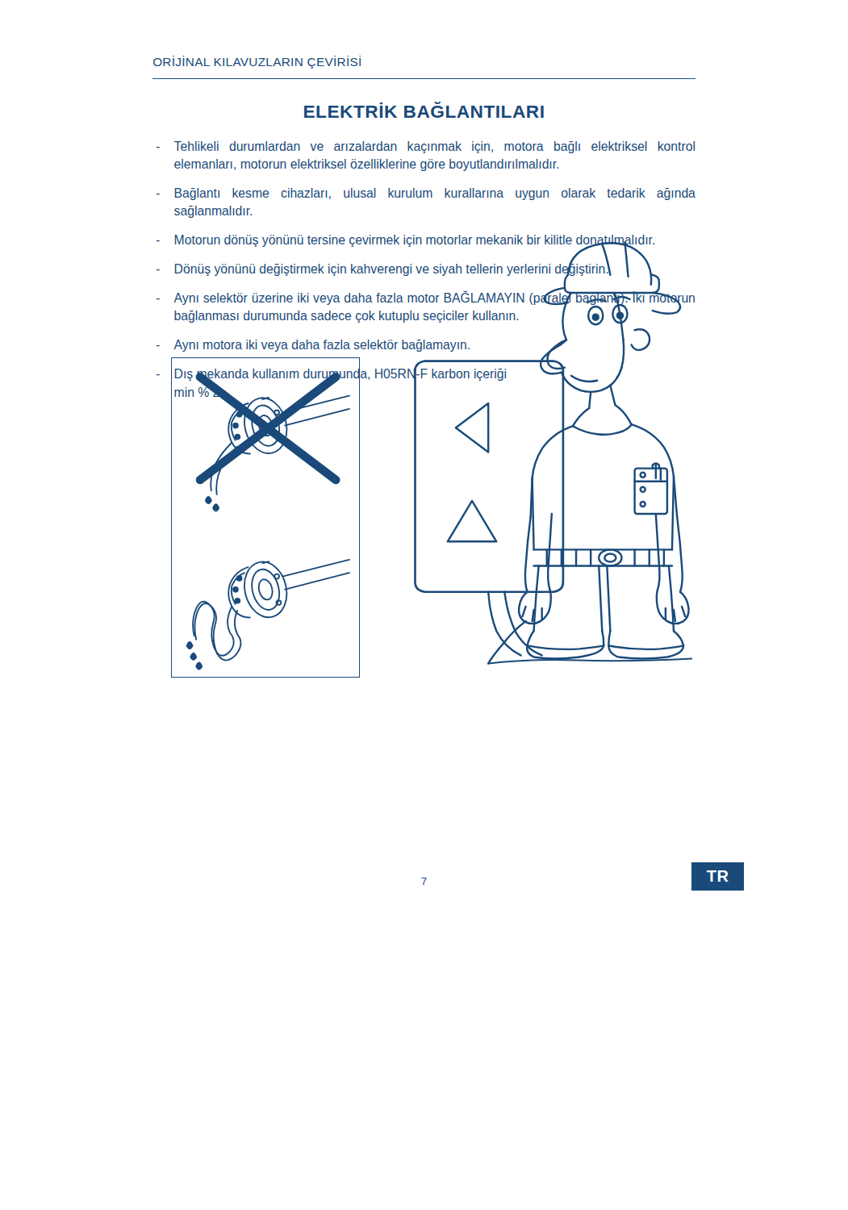ORİJİNAL KILAVUZLARIN ÇEVİRİSİ
ELEKTRİK BAĞLANTILARI
Tehlikeli durumlardan ve arızalardan kaçınmak için, motora bağlı elektriksel kontrol elemanları, motorun elektriksel özelliklerine göre boyutlandırılmalıdır.
Bağlantı kesme cihazları, ulusal kurulum kurallarına uygun olarak tedarik ağında sağlanmalıdır.
Motorun dönüş yönünü tersine çevirmek için motorlar mekanik bir kilitle donatılmalıdır.
Dönüş yönünü değiştirmek için kahverengi ve siyah tellerin yerlerini değiştirin.
Aynı selektör üzerine iki veya daha fazla motor BAĞLAMAYIN (paralel bağlantı). İki motorun bağlanması durumunda sadece çok kutuplu seçiciler kullanın.
Aynı motora iki veya daha fazla selektör bağlamayın.
Dış mekanda kullanım durumunda, H05RN-F karbon içeriği
min % 2.
7
TR